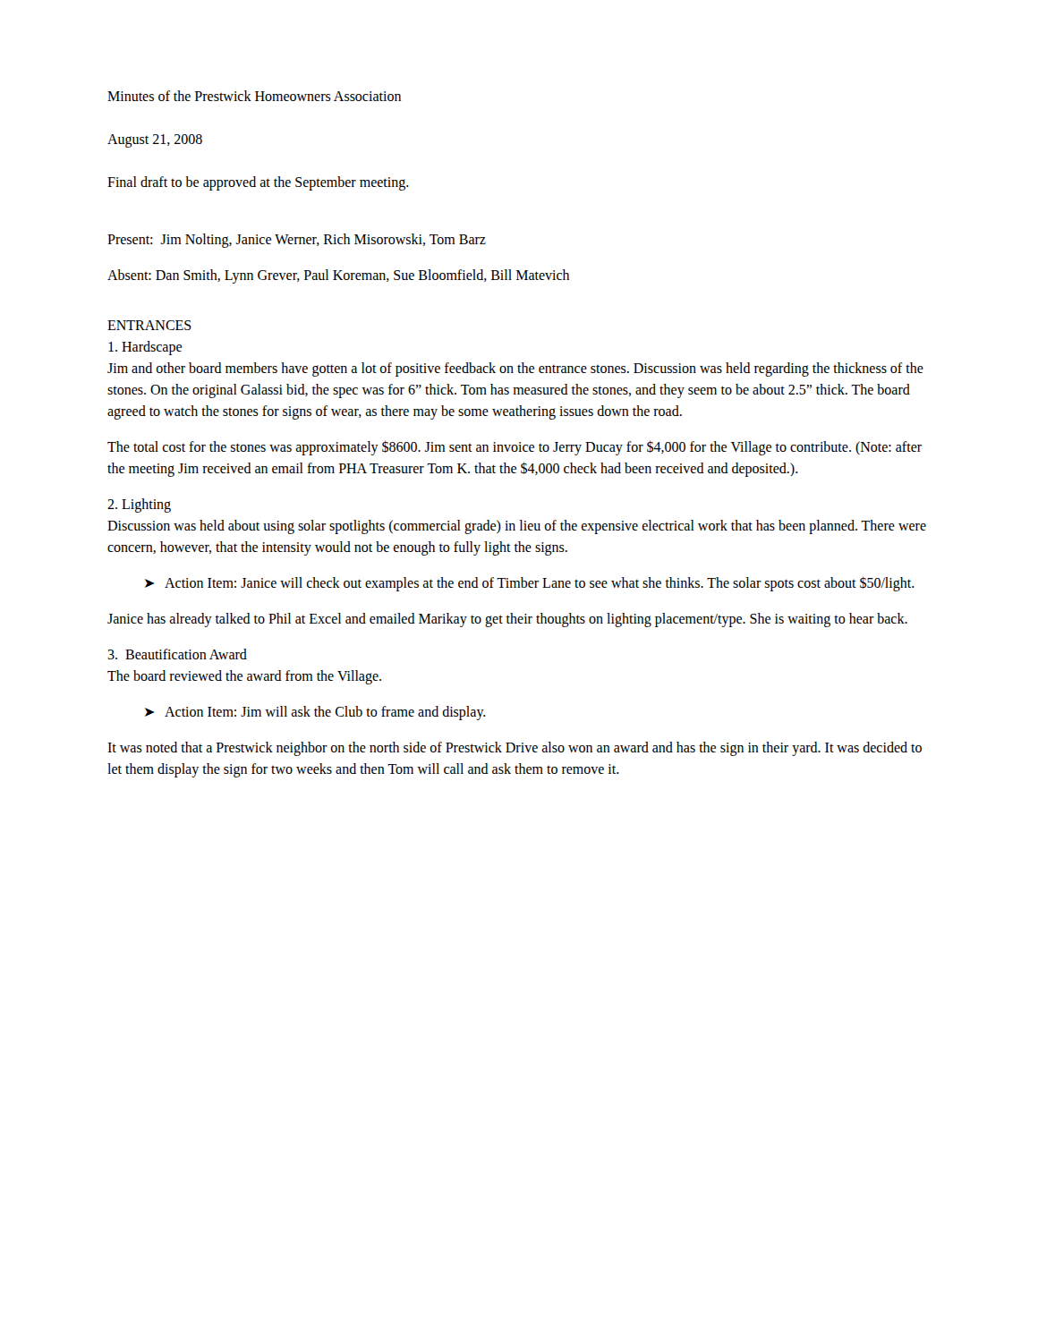Minutes of the Prestwick Homeowners Association
August 21, 2008
Final draft to be approved at the September meeting.
Present: Jim Nolting, Janice Werner, Rich Misorowski, Tom Barz
Absent: Dan Smith, Lynn Grever, Paul Koreman, Sue Bloomfield, Bill Matevich
ENTRANCES
1. Hardscape
Jim and other board members have gotten a lot of positive feedback on the entrance stones. Discussion was held regarding the thickness of the stones. On the original Galassi bid, the spec was for 6” thick. Tom has measured the stones, and they seem to be about 2.5” thick. The board agreed to watch the stones for signs of wear, as there may be some weathering issues down the road.
The total cost for the stones was approximately $8600. Jim sent an invoice to Jerry Ducay for $4,000 for the Village to contribute. (Note: after the meeting Jim received an email from PHA Treasurer Tom K. that the $4,000 check had been received and deposited.).
2. Lighting
Discussion was held about using solar spotlights (commercial grade) in lieu of the expensive electrical work that has been planned. There were concern, however, that the intensity would not be enough to fully light the signs.
Action Item: Janice will check out examples at the end of Timber Lane to see what she thinks. The solar spots cost about $50/light.
Janice has already talked to Phil at Excel and emailed Marikay to get their thoughts on lighting placement/type. She is waiting to hear back.
3. Beautification Award
The board reviewed the award from the Village.
Action Item: Jim will ask the Club to frame and display.
It was noted that a Prestwick neighbor on the north side of Prestwick Drive also won an award and has the sign in their yard. It was decided to let them display the sign for two weeks and then Tom will call and ask them to remove it.